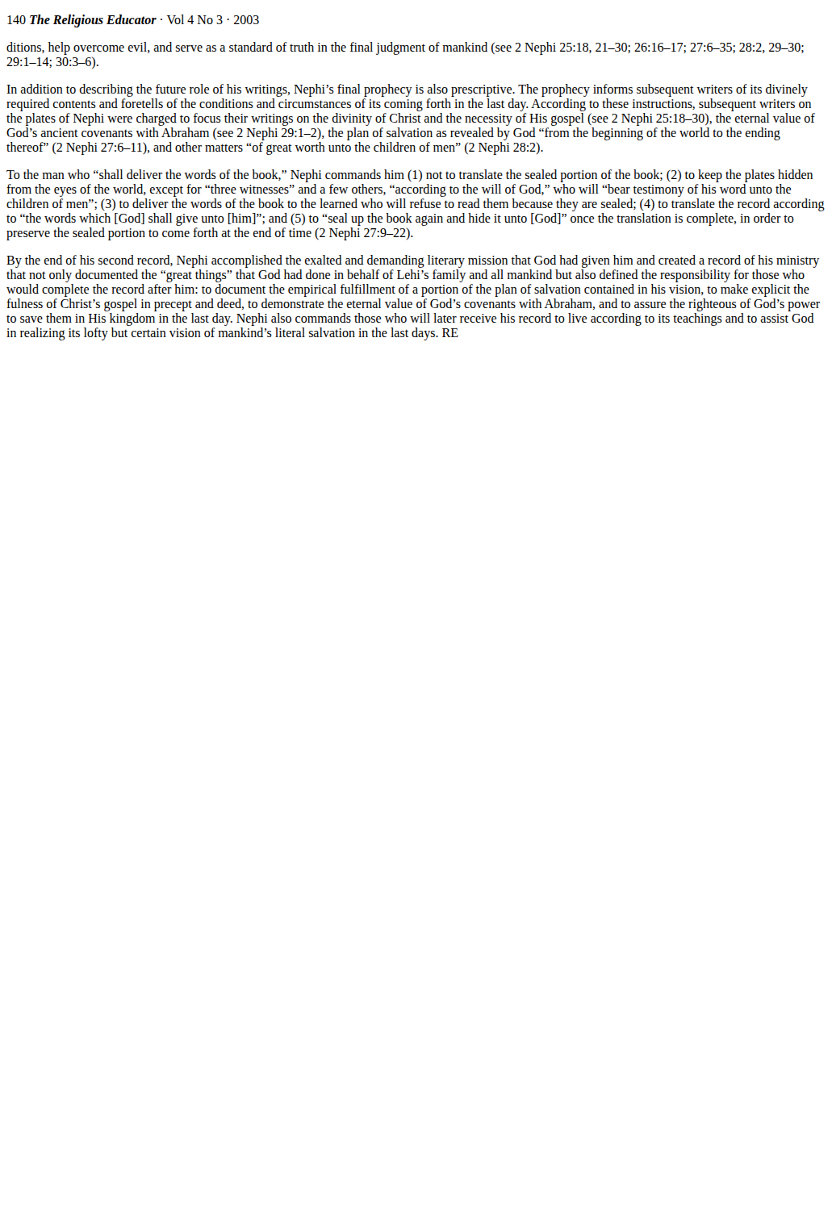140 The Religious Educator · Vol 4 No 3 · 2003
ditions, help overcome evil, and serve as a standard of truth in the final judgment of mankind (see 2 Nephi 25:18, 21–30; 26:16–17; 27:6–35; 28:2, 29–30; 29:1–14; 30:3–6).
In addition to describing the future role of his writings, Nephi’s final prophecy is also prescriptive. The prophecy informs subsequent writers of its divinely required contents and foretells of the conditions and circumstances of its coming forth in the last day. According to these instructions, subsequent writers on the plates of Nephi were charged to focus their writings on the divinity of Christ and the necessity of His gospel (see 2 Nephi 25:18–30), the eternal value of God’s ancient covenants with Abraham (see 2 Nephi 29:1–2), the plan of salvation as revealed by God “from the beginning of the world to the ending thereof” (2 Nephi 27:6–11), and other matters “of great worth unto the children of men” (2 Nephi 28:2).
To the man who “shall deliver the words of the book,” Nephi commands him (1) not to translate the sealed portion of the book; (2) to keep the plates hidden from the eyes of the world, except for “three witnesses” and a few others, “according to the will of God,” who will “bear testimony of his word unto the children of men”; (3) to deliver the words of the book to the learned who will refuse to read them because they are sealed; (4) to translate the record according to “the words which [God] shall give unto [him]”; and (5) to “seal up the book again and hide it unto [God]” once the translation is complete, in order to preserve the sealed portion to come forth at the end of time (2 Nephi 27:9–22).
By the end of his second record, Nephi accomplished the exalted and demanding literary mission that God had given him and created a record of his ministry that not only documented the “great things” that God had done in behalf of Lehi’s family and all mankind but also defined the responsibility for those who would complete the record after him: to document the empirical fulfillment of a portion of the plan of salvation contained in his vision, to make explicit the fulness of Christ’s gospel in precept and deed, to demonstrate the eternal value of God’s covenants with Abraham, and to assure the righteous of God’s power to save them in His kingdom in the last day. Nephi also commands those who will later receive his record to live according to its teachings and to assist God in realizing its lofty but certain vision of mankind’s literal salvation in the last days. RE